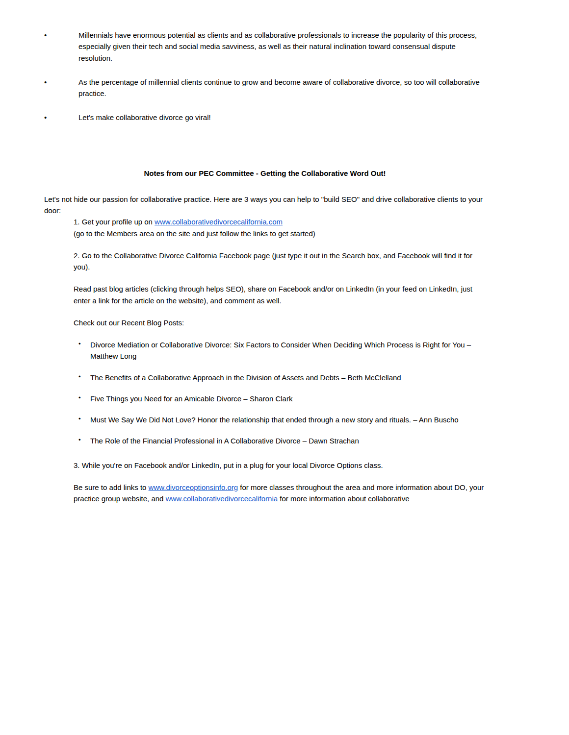Millennials have enormous potential as clients and as collaborative professionals to increase the popularity of this process, especially given their tech and social media savviness, as well as their natural inclination toward consensual dispute resolution.
As the percentage of millennial clients continue to grow and become aware of collaborative divorce, so too will collaborative practice.
Let's make collaborative divorce go viral!
Notes from our PEC Committee - Getting the Collaborative Word Out!
Let's not hide our passion for collaborative practice. Here are 3 ways you can help to "build SEO" and drive collaborative clients to your door:
1. Get your profile up on www.collaborativedivorcecalifornia.com
(go to the Members area on the site and just follow the links to get started)
2. Go to the Collaborative Divorce California Facebook page (just type it out in the Search box, and Facebook will find it for you).
Read past blog articles (clicking through helps SEO), share on Facebook and/or on LinkedIn (in your feed on LinkedIn, just enter a link for the article on the website), and comment as well.
Check out our Recent Blog Posts:
Divorce Mediation or Collaborative Divorce: Six Factors to Consider When Deciding Which Process is Right for You – Matthew Long
The Benefits of a Collaborative Approach in the Division of Assets and Debts – Beth McClelland
Five Things you Need for an Amicable Divorce – Sharon Clark
Must We Say We Did Not Love? Honor the relationship that ended through a new story and rituals. – Ann Buscho
The Role of the Financial Professional in A Collaborative Divorce – Dawn Strachan
3. While you're on Facebook and/or LinkedIn, put in a plug for your local Divorce Options class.
Be sure to add links to www.divorceoptionsinfo.org for more classes throughout the area and more information about DO, your practice group website, and www.collaborativedivorcecalifornia for more information about collaborative